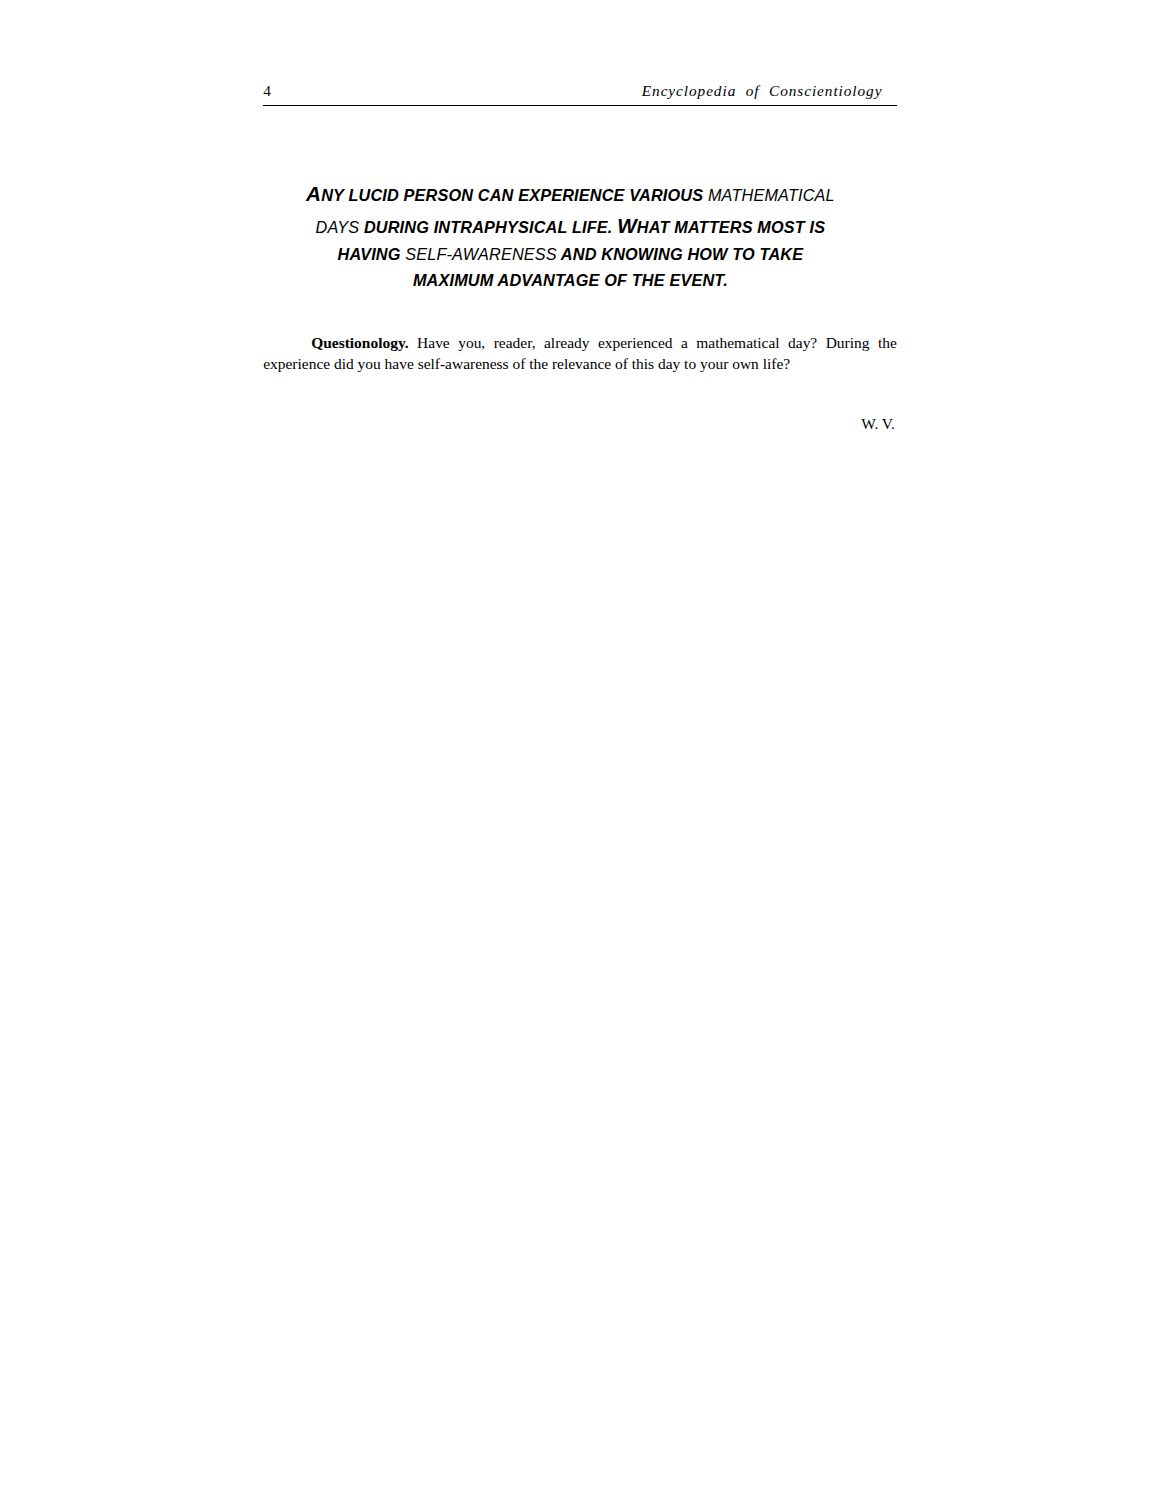4 Encyclopedia of Conscientiology
ANY LUCID PERSON CAN EXPERIENCE VARIOUS MATHEMATICAL DAYS DURING INTRAPHYSICAL LIFE. WHAT MATTERS MOST IS HAVING SELF-AWARENESS AND KNOWING HOW TO TAKE MAXIMUM ADVANTAGE OF THE EVENT.
Questionology. Have you, reader, already experienced a mathematical day? During the experience did you have self-awareness of the relevance of this day to your own life?
W. V.